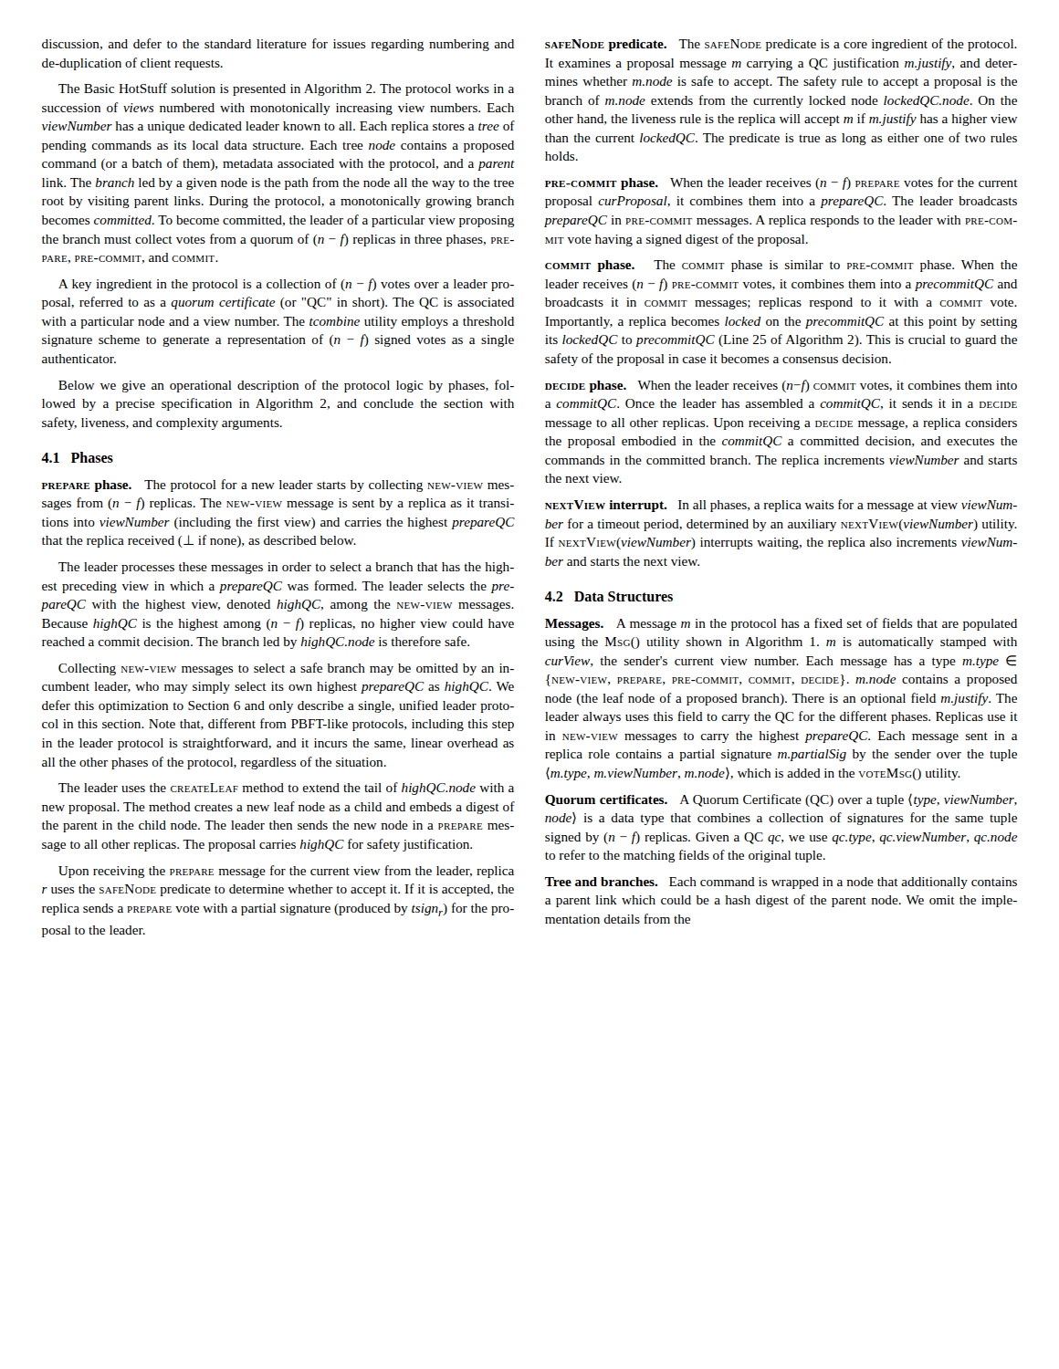discussion, and defer to the standard literature for issues regarding numbering and de-duplication of client requests.
The Basic HotStuff solution is presented in Algorithm 2. The protocol works in a succession of views numbered with monotonically increasing view numbers. Each viewNumber has a unique dedicated leader known to all. Each replica stores a tree of pending commands as its local data structure. Each tree node contains a proposed command (or a batch of them), metadata associated with the protocol, and a parent link. The branch led by a given node is the path from the node all the way to the tree root by visiting parent links. During the protocol, a monotonically growing branch becomes committed. To become committed, the leader of a particular view proposing the branch must collect votes from a quorum of (n − f) replicas in three phases, prepare, pre-commit, and commit.
A key ingredient in the protocol is a collection of (n − f) votes over a leader proposal, referred to as a quorum certificate (or "QC" in short). The QC is associated with a particular node and a view number. The tcombine utility employs a threshold signature scheme to generate a representation of (n − f) signed votes as a single authenticator.
Below we give an operational description of the protocol logic by phases, followed by a precise specification in Algorithm 2, and conclude the section with safety, liveness, and complexity arguments.
4.1 Phases
prepare phase. The protocol for a new leader starts by collecting new-view messages from (n − f) replicas. The new-view message is sent by a replica as it transitions into viewNumber (including the first view) and carries the highest prepareQC that the replica received (⊥ if none), as described below.
The leader processes these messages in order to select a branch that has the highest preceding view in which a prepareQC was formed. The leader selects the prepareQC with the highest view, denoted highQC, among the new-view messages. Because highQC is the highest among (n − f) replicas, no higher view could have reached a commit decision. The branch led by highQC.node is therefore safe.
Collecting new-view messages to select a safe branch may be omitted by an incumbent leader, who may simply select its own highest prepareQC as highQC. We defer this optimization to Section 6 and only describe a single, unified leader protocol in this section. Note that, different from PBFT-like protocols, including this step in the leader protocol is straightforward, and it incurs the same, linear overhead as all the other phases of the protocol, regardless of the situation.
The leader uses the createLeaf method to extend the tail of highQC.node with a new proposal. The method creates a new leaf node as a child and embeds a digest of the parent in the child node. The leader then sends the new node in a prepare message to all other replicas. The proposal carries highQC for safety justification.
Upon receiving the prepare message for the current view from the leader, replica r uses the safeNode predicate to determine whether to accept it. If it is accepted, the replica sends a prepare vote with a partial signature (produced by tsignr) for the proposal to the leader.
safeNode predicate. The safeNode predicate is a core ingredient of the protocol. It examines a proposal message m carrying a QC justification m.justify, and determines whether m.node is safe to accept. The safety rule to accept a proposal is the branch of m.node extends from the currently locked node lockedQC.node. On the other hand, the liveness rule is the replica will accept m if m.justify has a higher view than the current lockedQC. The predicate is true as long as either one of two rules holds.
pre-commit phase. When the leader receives (n − f) prepare votes for the current proposal curProposal, it combines them into a prepareQC. The leader broadcasts prepareQC in pre-commit messages. A replica responds to the leader with pre-commit vote having a signed digest of the proposal.
commit phase. The commit phase is similar to pre-commit phase. When the leader receives (n − f) pre-commit votes, it combines them into a precommitQC and broadcasts it in commit messages; replicas respond to it with a commit vote. Importantly, a replica becomes locked on the precommitQC at this point by setting its lockedQC to precommitQC (Line 25 of Algorithm 2). This is crucial to guard the safety of the proposal in case it becomes a consensus decision.
decide phase. When the leader receives (n−f) commit votes, it combines them into a commitQC. Once the leader has assembled a commitQC, it sends it in a decide message to all other replicas. Upon receiving a decide message, a replica considers the proposal embodied in the commitQC a committed decision, and executes the commands in the committed branch. The replica increments viewNumber and starts the next view.
nextView interrupt. In all phases, a replica waits for a message at view viewNumber for a timeout period, determined by an auxiliary nextView(viewNumber) utility. If nextView(viewNumber) interrupts waiting, the replica also increments viewNumber and starts the next view.
4.2 Data Structures
Messages. A message m in the protocol has a fixed set of fields that are populated using the Msg() utility shown in Algorithm 1. m is automatically stamped with curView, the sender's current view number. Each message has a type m.type ∈ {new-view, prepare, pre-commit, commit, decide}. m.node contains a proposed node (the leaf node of a proposed branch). There is an optional field m.justify. The leader always uses this field to carry the QC for the different phases. Replicas use it in new-view messages to carry the highest prepareQC. Each message sent in a replica role contains a partial signature m.partialSig by the sender over the tuple ⟨m.type, m.viewNumber, m.node⟩, which is added in the voteMsg() utility.
Quorum certificates. A Quorum Certificate (QC) over a tuple ⟨type, viewNumber, node⟩ is a data type that combines a collection of signatures for the same tuple signed by (n − f) replicas. Given a QC qc, we use qc.type, qc.viewNumber, qc.node to refer to the matching fields of the original tuple.
Tree and branches. Each command is wrapped in a node that additionally contains a parent link which could be a hash digest of the parent node. We omit the implementation details from the